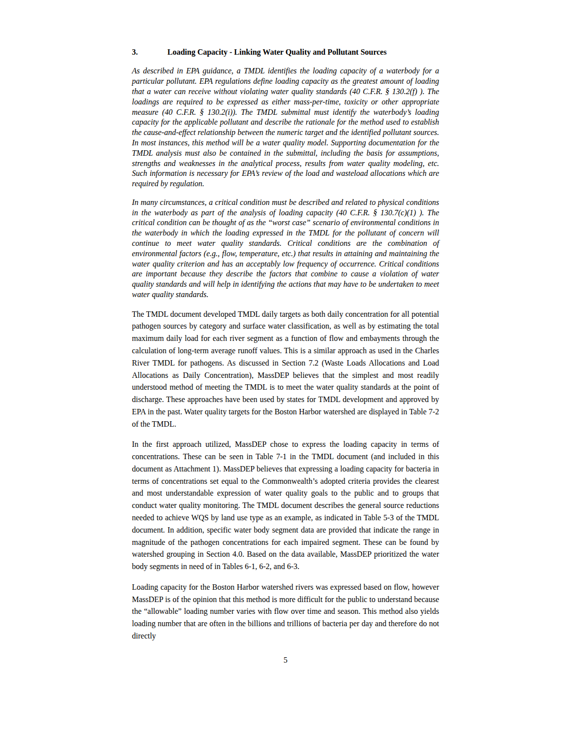3. Loading Capacity - Linking Water Quality and Pollutant Sources
As described in EPA guidance, a TMDL identifies the loading capacity of a waterbody for a particular pollutant. EPA regulations define loading capacity as the greatest amount of loading that a water can receive without violating water quality standards (40 C.F.R. § 130.2(f) ). The loadings are required to be expressed as either mass-per-time, toxicity or other appropriate measure (40 C.F.R. § 130.2(i)). The TMDL submittal must identify the waterbody’s loading capacity for the applicable pollutant and describe the rationale for the method used to establish the cause-and-effect relationship between the numeric target and the identified pollutant sources. In most instances, this method will be a water quality model. Supporting documentation for the TMDL analysis must also be contained in the submittal, including the basis for assumptions, strengths and weaknesses in the analytical process, results from water quality modeling, etc. Such information is necessary for EPA’s review of the load and wasteload allocations which are required by regulation.
In many circumstances, a critical condition must be described and related to physical conditions in the waterbody as part of the analysis of loading capacity (40 C.F.R. § 130.7(c)(1) ). The critical condition can be thought of as the “worst case” scenario of environmental conditions in the waterbody in which the loading expressed in the TMDL for the pollutant of concern will continue to meet water quality standards. Critical conditions are the combination of environmental factors (e.g., flow, temperature, etc.) that results in attaining and maintaining the water quality criterion and has an acceptably low frequency of occurrence. Critical conditions are important because they describe the factors that combine to cause a violation of water quality standards and will help in identifying the actions that may have to be undertaken to meet water quality standards.
The TMDL document developed TMDL daily targets as both daily concentration for all potential pathogen sources by category and surface water classification, as well as by estimating the total maximum daily load for each river segment as a function of flow and embayments through the calculation of long-term average runoff values. This is a similar approach as used in the Charles River TMDL for pathogens. As discussed in Section 7.2 (Waste Loads Allocations and Load Allocations as Daily Concentration), MassDEP believes that the simplest and most readily understood method of meeting the TMDL is to meet the water quality standards at the point of discharge. These approaches have been used by states for TMDL development and approved by EPA in the past. Water quality targets for the Boston Harbor watershed are displayed in Table 7-2 of the TMDL.
In the first approach utilized, MassDEP chose to express the loading capacity in terms of concentrations. These can be seen in Table 7-1 in the TMDL document (and included in this document as Attachment 1). MassDEP believes that expressing a loading capacity for bacteria in terms of concentrations set equal to the Commonwealth’s adopted criteria provides the clearest and most understandable expression of water quality goals to the public and to groups that conduct water quality monitoring. The TMDL document describes the general source reductions needed to achieve WQS by land use type as an example, as indicated in Table 5-3 of the TMDL document. In addition, specific water body segment data are provided that indicate the range in magnitude of the pathogen concentrations for each impaired segment. These can be found by watershed grouping in Section 4.0. Based on the data available, MassDEP prioritized the water body segments in need of in Tables 6-1, 6-2, and 6-3.
Loading capacity for the Boston Harbor watershed rivers was expressed based on flow, however MassDEP is of the opinion that this method is more difficult for the public to understand because the “allowable” loading number varies with flow over time and season. This method also yields loading number that are often in the billions and trillions of bacteria per day and therefore do not directly
5